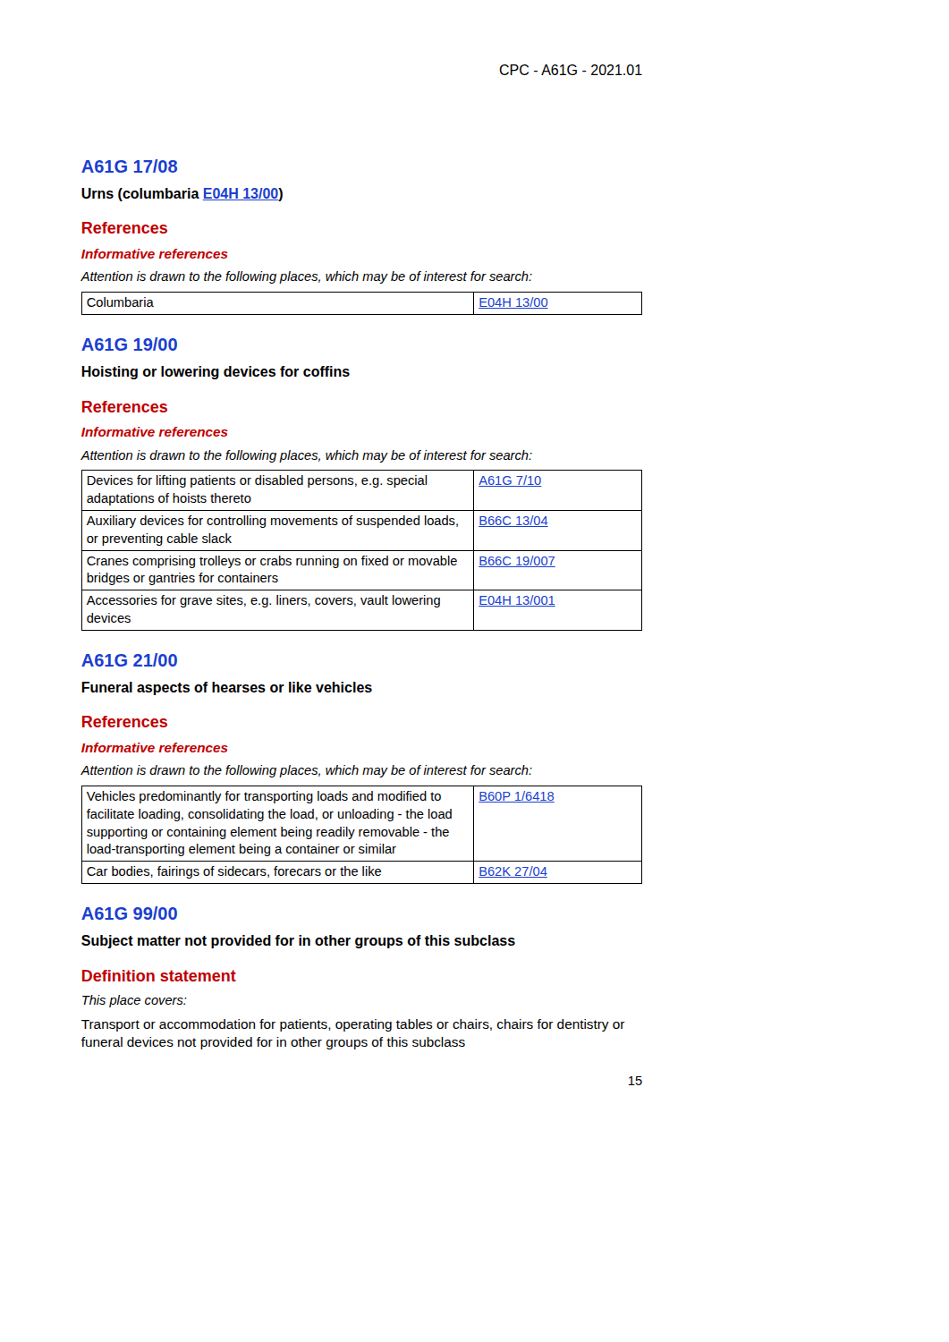CPC - A61G - 2021.01
A61G 17/08
Urns (columbaria E04H 13/00)
References
Informative references
Attention is drawn to the following places, which may be of interest for search:
| Columbaria | E04H 13/00 |
A61G 19/00
Hoisting or lowering devices for coffins
References
Informative references
Attention is drawn to the following places, which may be of interest for search:
| Devices for lifting patients or disabled persons, e.g. special adaptations of hoists thereto | A61G 7/10 |
| Auxiliary devices for controlling movements of suspended loads, or preventing cable slack | B66C 13/04 |
| Cranes comprising trolleys or crabs running on fixed or movable bridges or gantries for containers | B66C 19/007 |
| Accessories for grave sites, e.g. liners, covers, vault lowering devices | E04H 13/001 |
A61G 21/00
Funeral aspects of hearses or like vehicles
References
Informative references
Attention is drawn to the following places, which may be of interest for search:
| Vehicles predominantly for transporting loads and modified to facilitate loading, consolidating the load, or unloading - the load supporting or containing element being readily removable - the load-transporting element being a container or similar | B60P 1/6418 |
| Car bodies, fairings of sidecars, forecars or the like | B62K 27/04 |
A61G 99/00
Subject matter not provided for in other groups of this subclass
Definition statement
This place covers:
Transport or accommodation for patients, operating tables or chairs, chairs for dentistry or funeral devices not provided for in other groups of this subclass
15